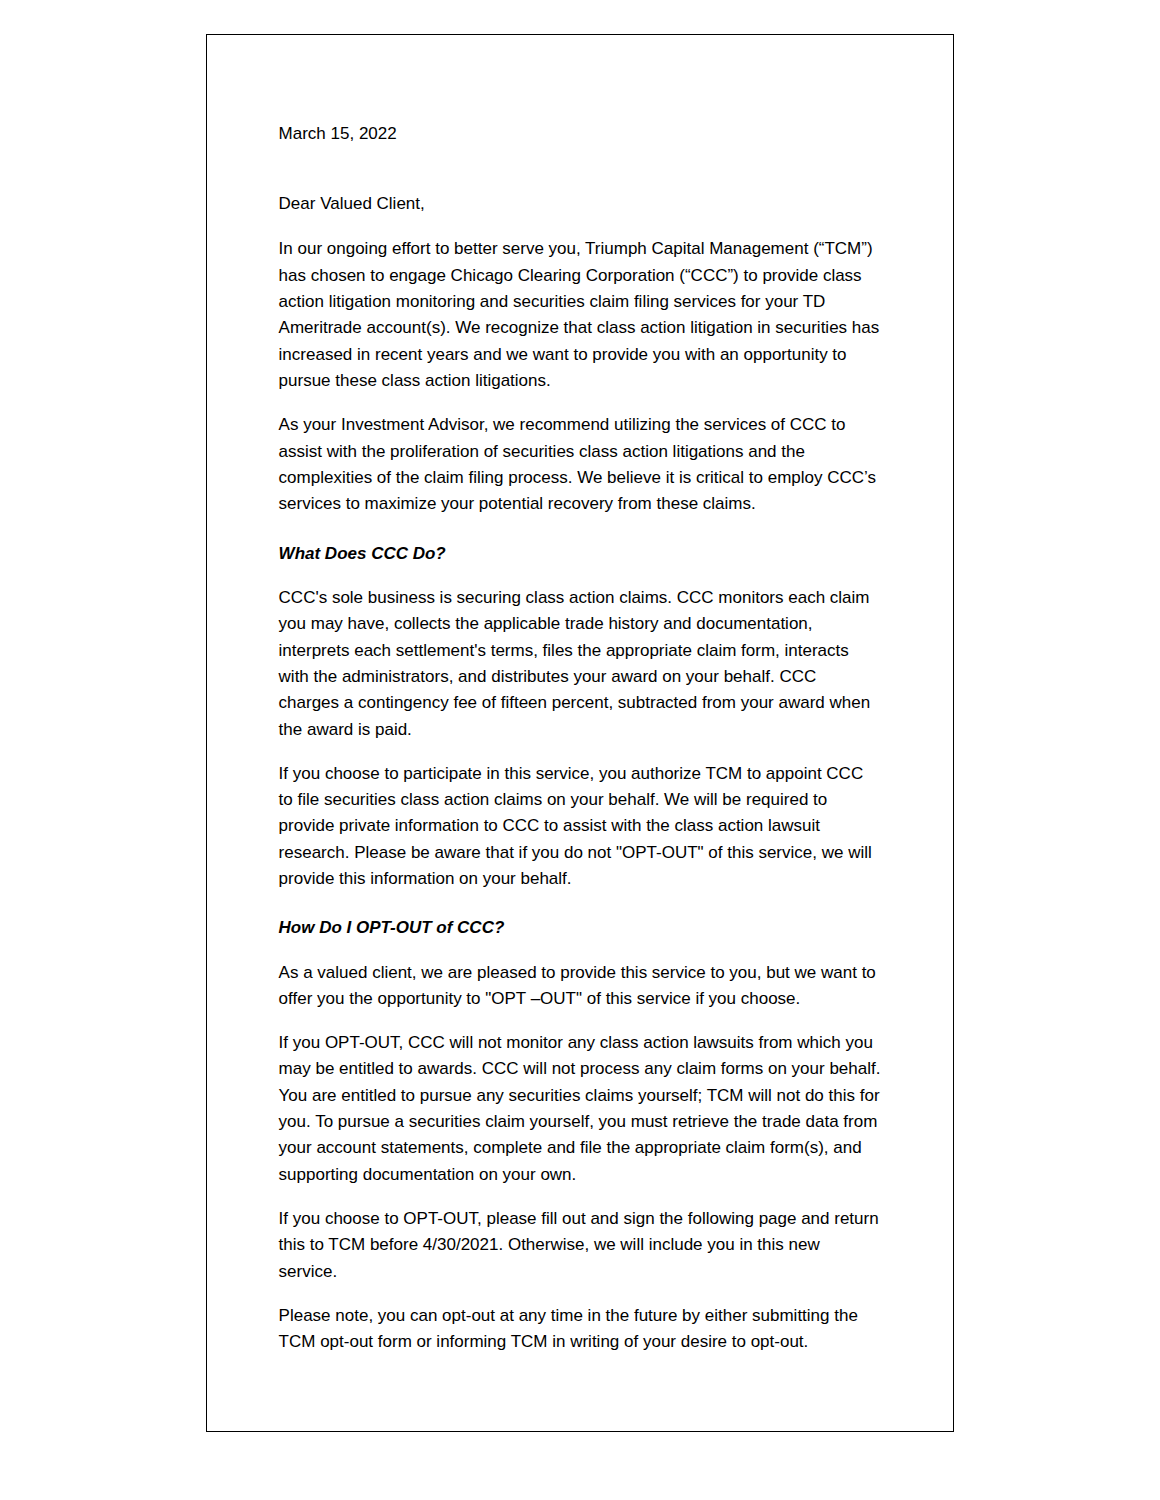March 15, 2022
Dear Valued Client,
In our ongoing effort to better serve you, Triumph Capital Management (“TCM”) has chosen to engage Chicago Clearing Corporation (“CCC”) to provide class action litigation monitoring and securities claim filing services for your TD Ameritrade account(s). We recognize that class action litigation in securities has increased in recent years and we want to provide you with an opportunity to pursue these class action litigations.
As your Investment Advisor, we recommend utilizing the services of CCC to assist with the proliferation of securities class action litigations and the complexities of the claim filing process. We believe it is critical to employ CCC’s services to maximize your potential recovery from these claims.
What Does CCC Do?
CCC's sole business is securing class action claims. CCC monitors each claim you may have, collects the applicable trade history and documentation, interprets each settlement's terms, files the appropriate claim form, interacts with the administrators, and distributes your award on your behalf. CCC charges a contingency fee of fifteen percent, subtracted from your award when the award is paid.
If you choose to participate in this service, you authorize TCM to appoint CCC to file securities class action claims on your behalf. We will be required to provide private information to CCC to assist with the class action lawsuit research. Please be aware that if you do not "OPT-OUT" of this service, we will provide this information on your behalf.
How Do I OPT-OUT of CCC?
As a valued client, we are pleased to provide this service to you, but we want to offer you the opportunity to "OPT –OUT" of this service if you choose.
If you OPT-OUT, CCC will not monitor any class action lawsuits from which you may be entitled to awards. CCC will not process any claim forms on your behalf. You are entitled to pursue any securities claims yourself; TCM will not do this for you. To pursue a securities claim yourself, you must retrieve the trade data from your account statements, complete and file the appropriate claim form(s), and supporting documentation on your own.
If you choose to OPT-OUT, please fill out and sign the following page and return this to TCM before 4/30/2021. Otherwise, we will include you in this new service.
Please note, you can opt-out at any time in the future by either submitting the TCM opt-out form or informing TCM in writing of your desire to opt-out.